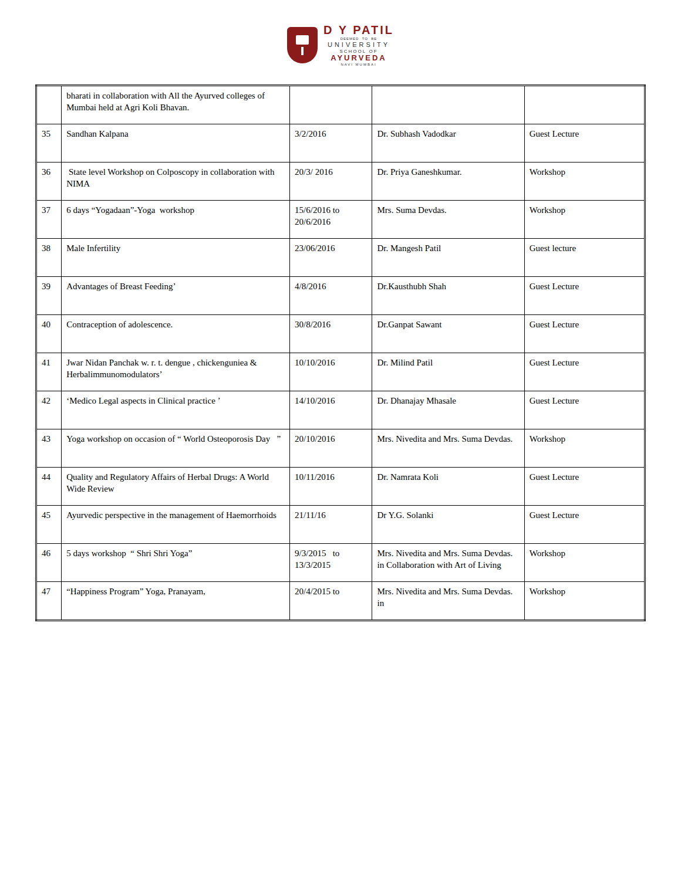D Y PATIL
DEEMED TO BE
UNIVERSITY
SCHOOL OF
AYURVEDA
NAVI MUMBAI
| | bharati in collaboration with All the Ayurved colleges of Mumbai held at Agri Koli Bhavan. | | | |
| 35 | Sandhan Kalpana | 3/2/2016 | Dr. Subhash Vadodkar | Guest Lecture |
| 36 | State level Workshop on Colposcopy in collaboration with NIMA | 20/3/ 2016 | Dr. Priya Ganeshkumar. | Workshop |
| 37 | 6 days “Yogadaan”-Yoga workshop | 15/6/2016 to 20/6/2016 | Mrs. Suma Devdas. | Workshop |
| 38 | Male Infertility | 23/06/2016 | Dr. Mangesh Patil | Guest lecture |
| 39 | Advantages of Breast Feeding’ | 4/8/2016 | Dr.Kausthubh Shah | Guest Lecture |
| 40 | Contraception of adolescence. | 30/8/2016 | Dr.Ganpat Sawant | Guest Lecture |
| 41 | Jwar Nidan Panchak w. r. t. dengue , chickenguniea & Herbalimmunomodulators’ | 10/10/2016 | Dr. Milind Patil | Guest Lecture |
| 42 | ‘Medico Legal aspects in Clinical practice ’ | 14/10/2016 | Dr. Dhanajay Mhasale | Guest Lecture |
| 43 | Yoga workshop on occasion of “ World Osteoporosis Day ” | 20/10/2016 | Mrs. Nivedita and Mrs. Suma Devdas. | Workshop |
| 44 | Quality and Regulatory Affairs of Herbal Drugs: A World Wide Review | 10/11/2016 | Dr. Namrata Koli | Guest Lecture |
| 45 | Ayurvedic perspective in the management of Haemorrhoids | 21/11/16 | Dr Y.G. Solanki | Guest Lecture |
| 46 | 5 days workshop “ Shri Shri Yoga” | 9/3/2015 to 13/3/2015 | Mrs. Nivedita and Mrs. Suma Devdas. in Collaboration with Art of Living | Workshop |
| 47 | “Happiness Program” Yoga, Pranayam, | 20/4/2015 to | Mrs. Nivedita and Mrs. Suma Devdas. in | Workshop |